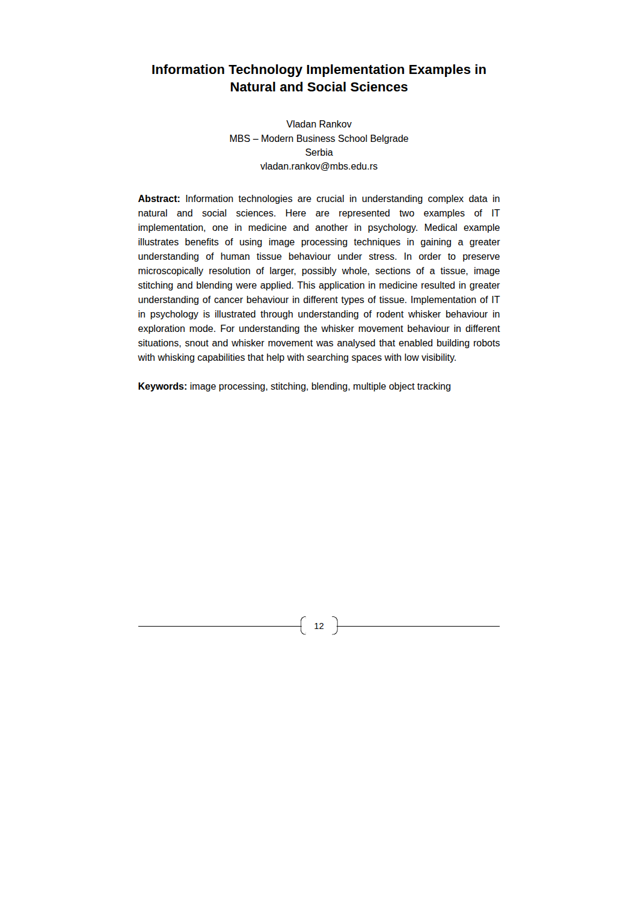Information Technology Implementation Examples in
Natural and Social Sciences
Vladan Rankov
MBS – Modern Business School Belgrade
Serbia
vladan.rankov@mbs.edu.rs
Abstract: Information technologies are crucial in understanding complex data in natural and social sciences. Here are represented two examples of IT implementation, one in medicine and another in psychology. Medical example illustrates benefits of using image processing techniques in gaining a greater understanding of human tissue behaviour under stress. In order to preserve microscopically resolution of larger, possibly whole, sections of a tissue, image stitching and blending were applied. This application in medicine resulted in greater understanding of cancer behaviour in different types of tissue. Implementation of IT in psychology is illustrated through understanding of rodent whisker behaviour in exploration mode. For understanding the whisker movement behaviour in different situations, snout and whisker movement was analysed that enabled building robots with whisking capabilities that help with searching spaces with low visibility.
Keywords: image processing, stitching, blending, multiple object tracking
12